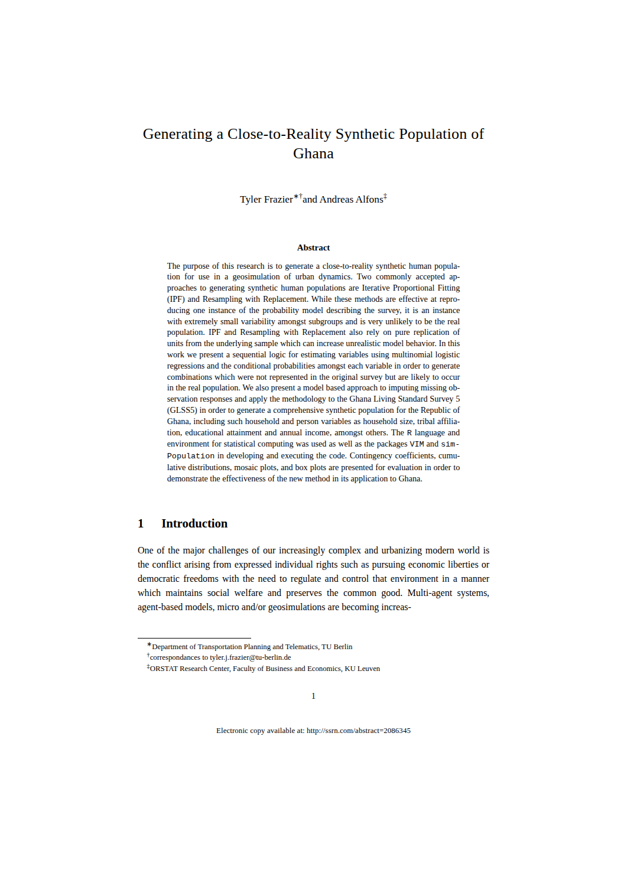Generating a Close-to-Reality Synthetic Population of
Ghana
Tyler Frazier∗†and Andreas Alfons‡
Abstract
The purpose of this research is to generate a close-to-reality synthetic human population for use in a geosimulation of urban dynamics. Two commonly accepted approaches to generating synthetic human populations are Iterative Proportional Fitting (IPF) and Resampling with Replacement. While these methods are effective at reproducing one instance of the probability model describing the survey, it is an instance with extremely small variability amongst subgroups and is very unlikely to be the real population. IPF and Resampling with Replacement also rely on pure replication of units from the underlying sample which can increase unrealistic model behavior. In this work we present a sequential logic for estimating variables using multinomial logistic regressions and the conditional probabilities amongst each variable in order to generate combinations which were not represented in the original survey but are likely to occur in the real population. We also present a model based approach to imputing missing observation responses and apply the methodology to the Ghana Living Standard Survey 5 (GLSS5) in order to generate a comprehensive synthetic population for the Republic of Ghana, including such household and person variables as household size, tribal affiliation, educational attainment and annual income, amongst others. The R language and environment for statistical computing was used as well as the packages VIM and simPopulation in developing and executing the code. Contingency coefficients, cumulative distributions, mosaic plots, and box plots are presented for evaluation in order to demonstrate the effectiveness of the new method in its application to Ghana.
1 Introduction
One of the major challenges of our increasingly complex and urbanizing modern world is the conflict arising from expressed individual rights such as pursuing economic liberties or democratic freedoms with the need to regulate and control that environment in a manner which maintains social welfare and preserves the common good. Multi-agent systems, agent-based models, micro and/or geosimulations are becoming increas-
∗Department of Transportation Planning and Telematics, TU Berlin
†correspondances to tyler.j.frazier@tu-berlin.de
‡ORSTAT Research Center, Faculty of Business and Economics, KU Leuven
1
Electronic copy available at: http://ssrn.com/abstract=2086345